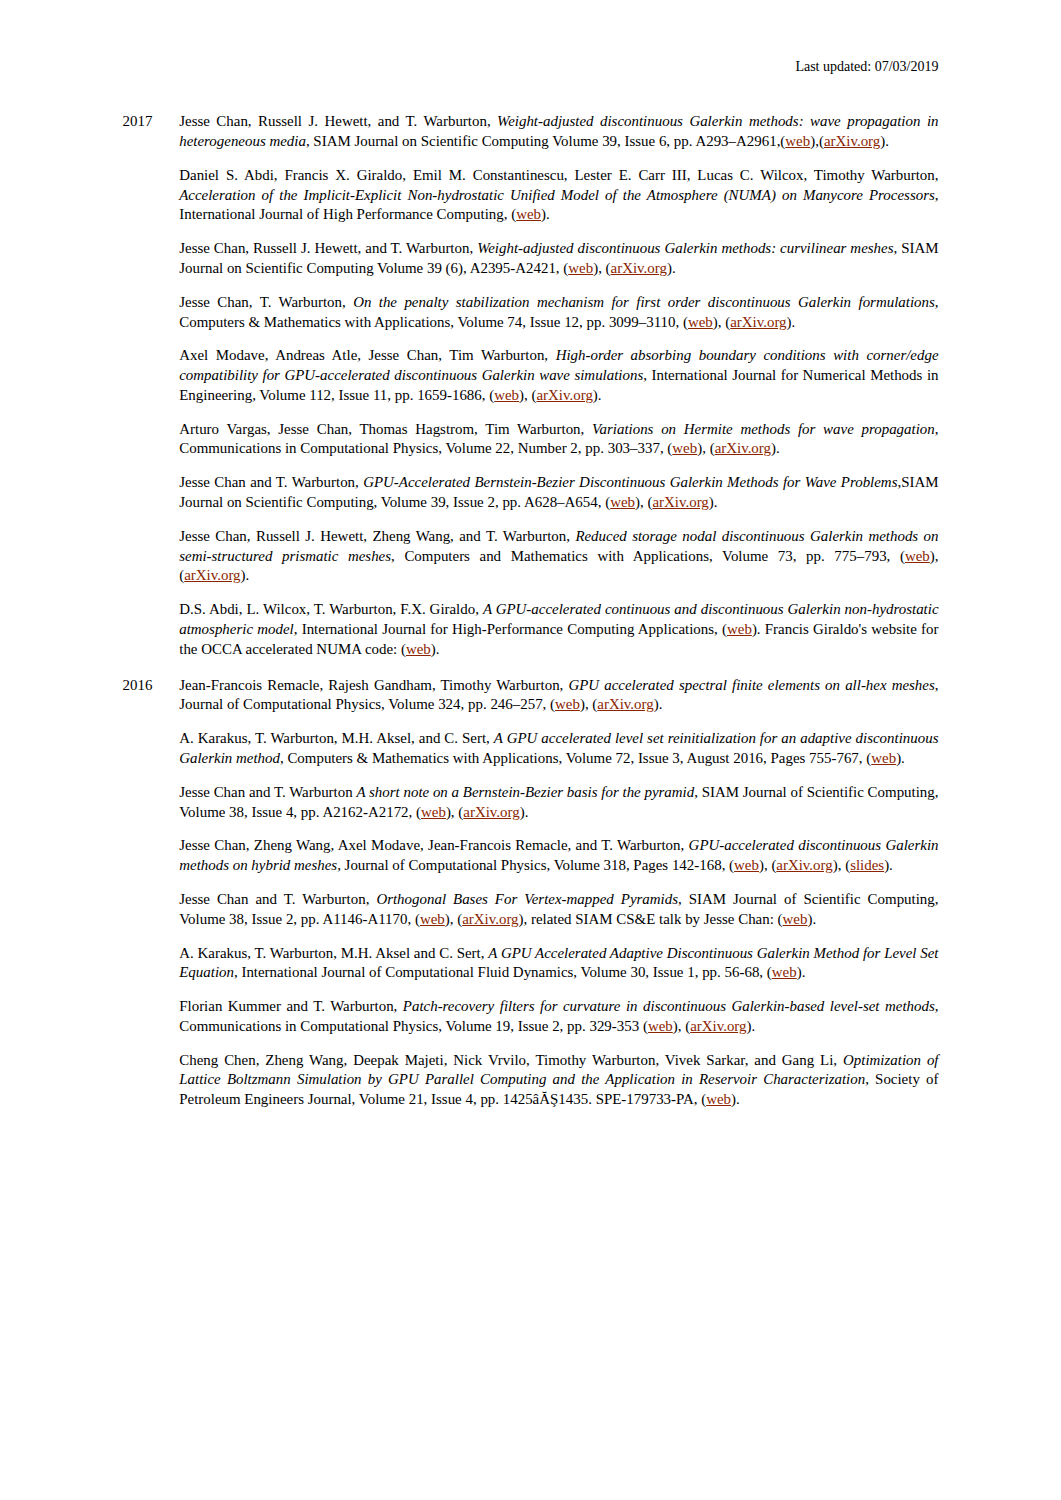Last updated: 07/03/2019
2017
Jesse Chan, Russell J. Hewett, and T. Warburton, Weight-adjusted discontinuous Galerkin methods: wave propagation in heterogeneous media, SIAM Journal on Scientific Computing Volume 39, Issue 6, pp. A293–A2961,(web),(arXiv.org).
Daniel S. Abdi, Francis X. Giraldo, Emil M. Constantinescu, Lester E. Carr III, Lucas C. Wilcox, Timothy Warburton, Acceleration of the Implicit-Explicit Non-hydrostatic Unified Model of the Atmosphere (NUMA) on Manycore Processors, International Journal of High Performance Computing, (web).
Jesse Chan, Russell J. Hewett, and T. Warburton, Weight-adjusted discontinuous Galerkin methods: curvilinear meshes, SIAM Journal on Scientific Computing Volume 39 (6), A2395-A2421, (web), (arXiv.org).
Jesse Chan, T. Warburton, On the penalty stabilization mechanism for first order discontinuous Galerkin formulations, Computers & Mathematics with Applications, Volume 74, Issue 12, pp. 3099–3110, (web), (arXiv.org).
Axel Modave, Andreas Atle, Jesse Chan, Tim Warburton, High-order absorbing boundary conditions with corner/edge compatibility for GPU-accelerated discontinuous Galerkin wave simulations, International Journal for Numerical Methods in Engineering, Volume 112, Issue 11, pp. 1659-1686, (web), (arXiv.org).
Arturo Vargas, Jesse Chan, Thomas Hagstrom, Tim Warburton, Variations on Hermite methods for wave propagation, Communications in Computational Physics, Volume 22, Number 2, pp. 303–337, (web), (arXiv.org).
Jesse Chan and T. Warburton, GPU-Accelerated Bernstein-Bezier Discontinuous Galerkin Methods for Wave Problems,SIAM Journal on Scientific Computing, Volume 39, Issue 2, pp. A628–A654, (web), (arXiv.org).
Jesse Chan, Russell J. Hewett, Zheng Wang, and T. Warburton, Reduced storage nodal discontinuous Galerkin methods on semi-structured prismatic meshes, Computers and Mathematics with Applications, Volume 73, pp. 775–793, (web), (arXiv.org).
D.S. Abdi, L. Wilcox, T. Warburton, F.X. Giraldo, A GPU-accelerated continuous and discontinuous Galerkin non-hydrostatic atmospheric model, International Journal for High-Performance Computing Applications, (web). Francis Giraldo's website for the OCCA accelerated NUMA code: (web).
2016
Jean-Francois Remacle, Rajesh Gandham, Timothy Warburton, GPU accelerated spectral finite elements on all-hex meshes, Journal of Computational Physics, Volume 324, pp. 246–257, (web), (arXiv.org).
A. Karakus, T. Warburton, M.H. Aksel, and C. Sert, A GPU accelerated level set reinitialization for an adaptive discontinuous Galerkin method, Computers & Mathematics with Applications, Volume 72, Issue 3, August 2016, Pages 755-767, (web).
Jesse Chan and T. Warburton A short note on a Bernstein-Bezier basis for the pyramid, SIAM Journal of Scientific Computing, Volume 38, Issue 4, pp. A2162-A2172, (web), (arXiv.org).
Jesse Chan, Zheng Wang, Axel Modave, Jean-Francois Remacle, and T. Warburton, GPU-accelerated discontinuous Galerkin methods on hybrid meshes, Journal of Computational Physics, Volume 318, Pages 142-168, (web), (arXiv.org), (slides).
Jesse Chan and T. Warburton, Orthogonal Bases For Vertex-mapped Pyramids, SIAM Journal of Scientific Computing, Volume 38, Issue 2, pp. A1146-A1170, (web), (arXiv.org), related SIAM CS&E talk by Jesse Chan: (web).
A. Karakus, T. Warburton, M.H. Aksel and C. Sert, A GPU Accelerated Adaptive Discontinuous Galerkin Method for Level Set Equation, International Journal of Computational Fluid Dynamics, Volume 30, Issue 1, pp. 56-68, (web).
Florian Kummer and T. Warburton, Patch-recovery filters for curvature in discontinuous Galerkin-based level-set methods, Communications in Computational Physics, Volume 19, Issue 2, pp. 329-353 (web), (arXiv.org).
Cheng Chen, Zheng Wang, Deepak Majeti, Nick Vrvilo, Timothy Warburton, Vivek Sarkar, and Gang Li, Optimization of Lattice Boltzmann Simulation by GPU Parallel Computing and the Application in Reservoir Characterization, Society of Petroleum Engineers Journal, Volume 21, Issue 4, pp. 1425âĂŞ1435. SPE-179733-PA, (web).